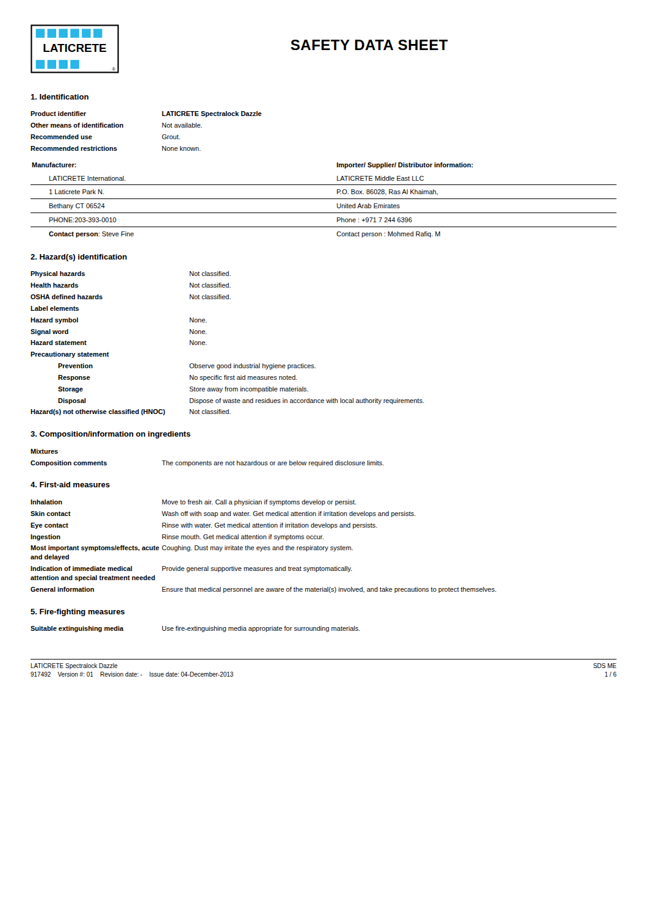SAFETY DATA SHEET
1. Identification
| Product identifier | LATICRETE Spectralock Dazzle |
| Other means of identification | Not available. |
| Recommended use | Grout. |
| Recommended restrictions | None known. |
| Manufacturer: | Importer/ Supplier/ Distributor information: |
| LATICRETE International. | LATICRETE Middle East LLC |
| 1 Laticrete Park N. | P.O. Box. 86028, Ras Al Khaimah, |
| Bethany CT 06524 | United Arab Emirates |
| PHONE:203-393-0010 | Phone : +971 7 244 6396 |
| Contact person : Steve Fine | Contact person : Mohmed Rafiq. M |
2. Hazard(s) identification
| Physical hazards | Not classified. |
| Health hazards | Not classified. |
| OSHA defined hazards | Not classified. |
| Label elements | |
| Hazard symbol | None. |
| Signal word | None. |
| Hazard statement | None. |
| Precautionary statement | |
| Prevention | Observe good industrial hygiene practices. |
| Response | No specific first aid measures noted. |
| Storage | Store away from incompatible materials. |
| Disposal | Dispose of waste and residues in accordance with local authority requirements. |
| Hazard(s) not otherwise classified (HNOC) | Not classified. |
3. Composition/information on ingredients
| Mixtures | |
| Composition comments | The components are not hazardous or are below required disclosure limits. |
4. First-aid measures
| Inhalation | Move to fresh air. Call a physician if symptoms develop or persist. |
| Skin contact | Wash off with soap and water. Get medical attention if irritation develops and persists. |
| Eye contact | Rinse with water. Get medical attention if irritation develops and persists. |
| Ingestion | Rinse mouth. Get medical attention if symptoms occur. |
| Most important symptoms/effects, acute and delayed | Coughing. Dust may irritate the eyes and the respiratory system. |
| Indication of immediate medical attention and special treatment needed | Provide general supportive measures and treat symptomatically. |
| General information | Ensure that medical personnel are aware of the material(s) involved, and take precautions to protect themselves. |
5. Fire-fighting measures
| Suitable extinguishing media | Use fire-extinguishing media appropriate for surrounding materials. |
LATICRETE Spectralock Dazzle
SDS ME
917492 Version #: 01 Revision date: - Issue date: 04-December-2013
1 / 6